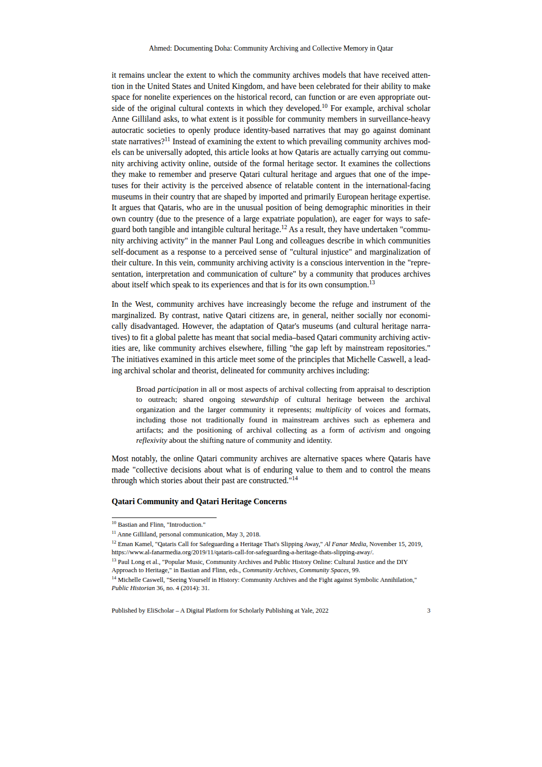Ahmed: Documenting Doha: Community Archiving and Collective Memory in Qatar
it remains unclear the extent to which the community archives models that have received attention in the United States and United Kingdom, and have been celebrated for their ability to make space for nonelite experiences on the historical record, can function or are even appropriate outside of the original cultural contexts in which they developed.10 For example, archival scholar Anne Gilliland asks, to what extent is it possible for community members in surveillance-heavy autocratic societies to openly produce identity-based narratives that may go against dominant state narratives?11 Instead of examining the extent to which prevailing community archives models can be universally adopted, this article looks at how Qataris are actually carrying out community archiving activity online, outside of the formal heritage sector. It examines the collections they make to remember and preserve Qatari cultural heritage and argues that one of the impetuses for their activity is the perceived absence of relatable content in the international-facing museums in their country that are shaped by imported and primarily European heritage expertise. It argues that Qataris, who are in the unusual position of being demographic minorities in their own country (due to the presence of a large expatriate population), are eager for ways to safeguard both tangible and intangible cultural heritage.12 As a result, they have undertaken "community archiving activity" in the manner Paul Long and colleagues describe in which communities self-document as a response to a perceived sense of "cultural injustice" and marginalization of their culture. In this vein, community archiving activity is a conscious intervention in the "representation, interpretation and communication of culture" by a community that produces archives about itself which speak to its experiences and that is for its own consumption.13
In the West, community archives have increasingly become the refuge and instrument of the marginalized. By contrast, native Qatari citizens are, in general, neither socially nor economically disadvantaged. However, the adaptation of Qatar's museums (and cultural heritage narratives) to fit a global palette has meant that social media–based Qatari community archiving activities are, like community archives elsewhere, filling "the gap left by mainstream repositories." The initiatives examined in this article meet some of the principles that Michelle Caswell, a leading archival scholar and theorist, delineated for community archives including:
Broad participation in all or most aspects of archival collecting from appraisal to description to outreach; shared ongoing stewardship of cultural heritage between the archival organization and the larger community it represents; multiplicity of voices and formats, including those not traditionally found in mainstream archives such as ephemera and artifacts; and the positioning of archival collecting as a form of activism and ongoing reflexivity about the shifting nature of community and identity.
Most notably, the online Qatari community archives are alternative spaces where Qataris have made "collective decisions about what is of enduring value to them and to control the means through which stories about their past are constructed."14
Qatari Community and Qatari Heritage Concerns
10 Bastian and Flinn, "Introduction."
11 Anne Gilliland, personal communication, May 3, 2018.
12 Eman Kamel, "Qataris Call for Safeguarding a Heritage That's Slipping Away," Al Fanar Media, November 15, 2019, https://www.al-fanarmedia.org/2019/11/qataris-call-for-safeguarding-a-heritage-thats-slipping-away/.
13 Paul Long et al., "Popular Music, Community Archives and Public History Online: Cultural Justice and the DIY Approach to Heritage," in Bastian and Flinn, eds., Community Archives, Community Spaces, 99.
14 Michelle Caswell, "Seeing Yourself in History: Community Archives and the Fight against Symbolic Annihilation," Public Historian 36, no. 4 (2014): 31.
Published by EliScholar – A Digital Platform for Scholarly Publishing at Yale, 2022
3